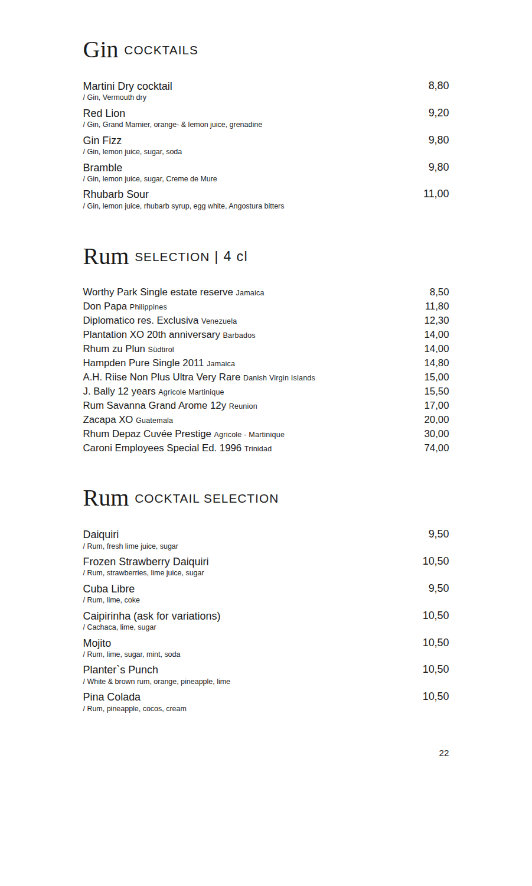Gin COCKTAILS
| Martini Dry cocktail | 8,80 |
| / Gin, Vermouth dry |
| Red Lion | 9,20 |
| / Gin, Grand Marnier, orange- & lemon juice, grenadine |
| Gin Fizz | 9,80 |
| / Gin, lemon juice, sugar, soda |
| Bramble | 9,80 |
| / Gin, lemon juice, sugar, Creme de Mure |
| Rhubarb Sour | 11,00 |
| / Gin, lemon juice, rhubarb syrup, egg white, Angostura bitters |
Rum SELECTION | 4 cl
| Worthy Park Single estate reserve Jamaica | 8,50 |
| Don Papa Philippines | 11,80 |
| Diplomatico res. Exclusiva Venezuela | 12,30 |
| Plantation XO 20th anniversary Barbados | 14,00 |
| Rhum zu Plun Südtirol | 14,00 |
| Hampden Pure Single 2011 Jamaica | 14,80 |
| A.H. Riise Non Plus Ultra Very Rare Danish Virgin Islands | 15,00 |
| J. Bally 12 years Agricole Martinique | 15,50 |
| Rum Savanna Grand Arome 12y Reunion | 17,00 |
| Zacapa XO Guatemala | 20,00 |
| Rhum Depaz Cuvée Prestige Agricole - Martinique | 30,00 |
| Caroni Employees Special Ed. 1996 Trinidad | 74,00 |
Rum COCKTAIL SELECTION
| Daiquiri | 9,50 |
| / Rum, fresh lime juice, sugar |
| Frozen Strawberry Daiquiri | 10,50 |
| / Rum, strawberries, lime juice, sugar |
| Cuba Libre | 9,50 |
| / Rum, lime, coke |
| Caipirinha (ask for variations) | 10,50 |
| / Cachaca, lime, sugar |
| Mojito | 10,50 |
| / Rum, lime, sugar, mint, soda |
| Planter`s Punch | 10,50 |
| / White & brown rum, orange, pineapple, lime |
| Pina Colada | 10,50 |
| / Rum, pineapple, cocos, cream |
22